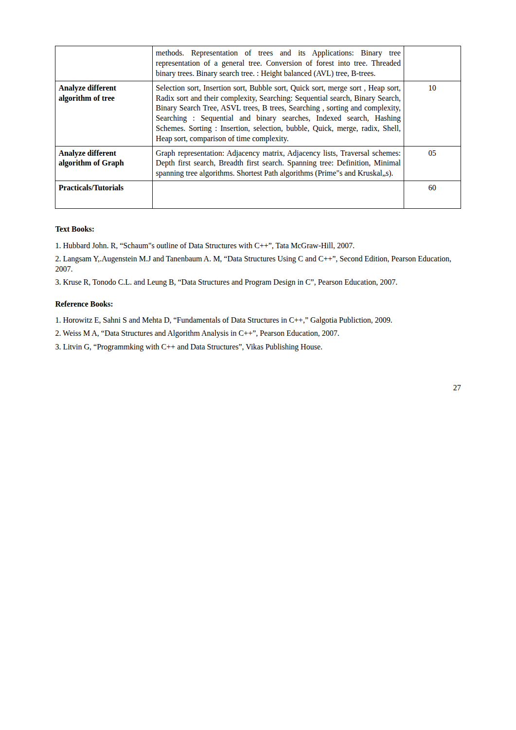| | methods. Representation of trees and its Applications: Binary tree representation of a general tree. Conversion of forest into tree. Threaded binary trees. Binary search tree. : Height balanced (AVL) tree, B-trees. | |
| Analyze different algorithm of tree | Selection sort, Insertion sort, Bubble sort, Quick sort, merge sort , Heap sort, Radix sort and their complexity, Searching: Sequential search, Binary Search, Binary Search Tree, ASVL trees, B trees, Searching , sorting and complexity, Searching : Sequential and binary searches, Indexed search, Hashing Schemes. Sorting : Insertion, selection, bubble, Quick, merge, radix, Shell, Heap sort, comparison of time complexity. | 10 |
| Analyze different algorithm of Graph | Graph representation: Adjacency matrix, Adjacency lists, Traversal schemes: Depth first search, Breadth first search. Spanning tree: Definition, Minimal spanning tree algorithms. Shortest Path algorithms (Prime"s and Kruskal„s). | 05 |
| Practicals/Tutorials | | 60 |
Text Books:
1. Hubbard John. R, “Schaum"s outline of Data Structures with C++”, Tata McGraw-Hill, 2007.
2. Langsam Y,.Augenstein M.J and Tanenbaum A. M, “Data Structures Using C and C++”, Second Edition, Pearson Education, 2007.
3. Kruse R, Tonodo C.L. and Leung B, “Data Structures and Program Design in C”, Pearson Education, 2007.
Reference Books:
1. Horowitz E, Sahni S and Mehta D, “Fundamentals of Data Structures in C++,” Galgotia Publiction, 2009.
2. Weiss M A, “Data Structures and Algorithm Analysis in C++”, Pearson Education, 2007.
3. Litvin G, “Programmking with C++ and Data Structures”, Vikas Publishing House.
27